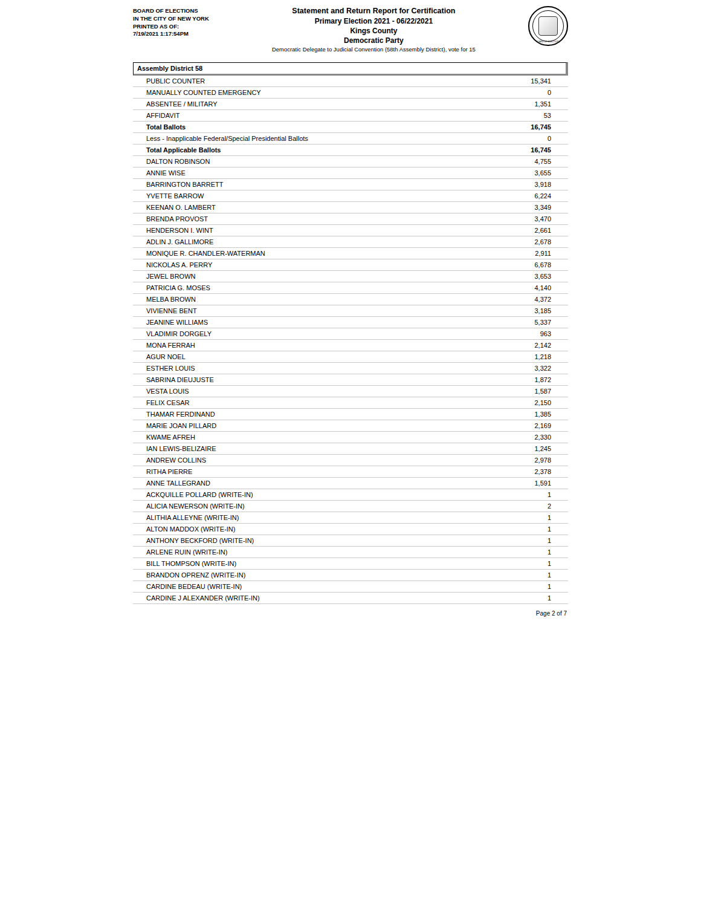BOARD OF ELECTIONS
IN THE CITY OF NEW YORK
PRINTED AS OF:
7/19/2021 1:17:54PM
Statement and Return Report for Certification
Primary Election 2021 - 06/22/2021
Kings County
Democratic Party
Democratic Delegate to Judicial Convention (58th Assembly District), vote for 15
BOARD OF ELECTIONS
Assembly District 58
| PUBLIC COUNTER | 15,341 |
| MANUALLY COUNTED EMERGENCY | 0 |
| ABSENTEE / MILITARY | 1,351 |
| AFFIDAVIT | 53 |
| Total Ballots | 16,745 |
| Less - Inapplicable Federal/Special Presidential Ballots | 0 |
| Total Applicable Ballots | 16,745 |
| DALTON ROBINSON | 4,755 |
| ANNIE WISE | 3,655 |
| BARRINGTON BARRETT | 3,918 |
| YVETTE BARROW | 6,224 |
| KEENAN O. LAMBERT | 3,349 |
| BRENDA PROVOST | 3,470 |
| HENDERSON I. WINT | 2,661 |
| ADLIN J. GALLIMORE | 2,678 |
| MONIQUE R. CHANDLER-WATERMAN | 2,911 |
| NICKOLAS A. PERRY | 6,678 |
| JEWEL BROWN | 3,653 |
| PATRICIA G. MOSES | 4,140 |
| MELBA BROWN | 4,372 |
| VIVIENNE BENT | 3,185 |
| JEANINE WILLIAMS | 5,337 |
| VLADIMIR DORGELY | 963 |
| MONA FERRAH | 2,142 |
| AGUR NOEL | 1,218 |
| ESTHER LOUIS | 3,322 |
| SABRINA DIEUJUSTE | 1,872 |
| VESTA LOUIS | 1,587 |
| FELIX CESAR | 2,150 |
| THAMAR FERDINAND | 1,385 |
| MARIE JOAN PILLARD | 2,169 |
| KWAME AFREH | 2,330 |
| IAN LEWIS-BELIZAIRE | 1,245 |
| ANDREW COLLINS | 2,978 |
| RITHA PIERRE | 2,378 |
| ANNE TALLEGRAND | 1,591 |
| ACKQUILLE POLLARD (WRITE-IN) | 1 |
| ALICIA NEWERSON (WRITE-IN) | 2 |
| ALITHIA ALLEYNE (WRITE-IN) | 1 |
| ALTON MADDOX (WRITE-IN) | 1 |
| ANTHONY BECKFORD (WRITE-IN) | 1 |
| ARLENE RUIN (WRITE-IN) | 1 |
| BILL THOMPSON (WRITE-IN) | 1 |
| BRANDON OPRENZ (WRITE-IN) | 1 |
| CARDINE BEDEAU (WRITE-IN) | 1 |
| CARDINE J ALEXANDER (WRITE-IN) | 1 |
Page 2 of 7